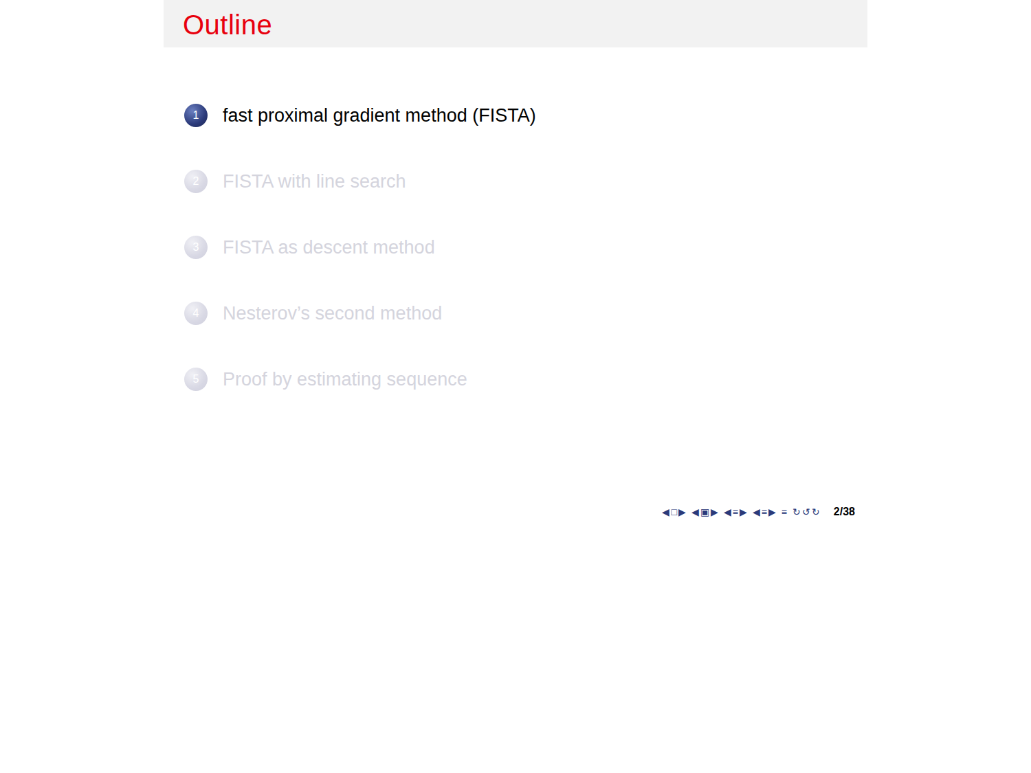Outline
1 fast proximal gradient method (FISTA)
2 FISTA with line search
3 FISTA as descent method
4 Nesterov’s second method
5 Proof by estimating sequence
◀□▶ ◀▣▶ ◀≡▶ ◀≡▶ ≡ ↻↺↻ 2/38